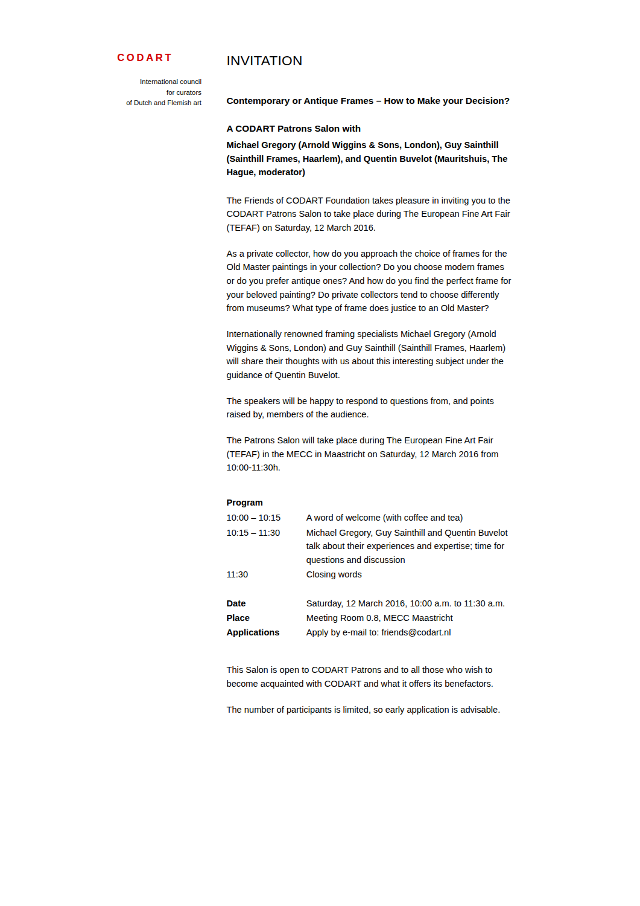CODART
International council
for curators
of Dutch and Flemish art
INVITATION
Contemporary or Antique Frames – How to Make your Decision?
A CODART Patrons Salon with
Michael Gregory (Arnold Wiggins & Sons, London), Guy Sainthill (Sainthill Frames, Haarlem), and Quentin Buvelot (Mauritshuis, The Hague, moderator)
The Friends of CODART Foundation takes pleasure in inviting you to the CODART Patrons Salon to take place during The European Fine Art Fair (TEFAF) on Saturday, 12 March 2016.
As a private collector, how do you approach the choice of frames for the Old Master paintings in your collection? Do you choose modern frames or do you prefer antique ones? And how do you find the perfect frame for your beloved painting? Do private collectors tend to choose differently from museums? What type of frame does justice to an Old Master?
Internationally renowned framing specialists Michael Gregory (Arnold Wiggins & Sons, London) and Guy Sainthill (Sainthill Frames, Haarlem) will share their thoughts with us about this interesting subject under the guidance of Quentin Buvelot.
The speakers will be happy to respond to questions from, and points raised by, members of the audience.
The Patrons Salon will take place during The European Fine Art Fair (TEFAF) in the MECC in Maastricht on Saturday, 12 March 2016 from 10:00-11:30h.
Program
| 10:00 – 10:15 | A word of welcome (with coffee and tea) |
| 10:15 – 11:30 | Michael Gregory, Guy Sainthill and Quentin Buvelot talk about their experiences and expertise; time for questions and discussion |
| 11:30 | Closing words |
| Date | Saturday, 12 March 2016, 10:00 a.m. to 11:30 a.m. |
| Place | Meeting Room 0.8, MECC Maastricht |
| Applications | Apply by e-mail to: friends@codart.nl |
This Salon is open to CODART Patrons and to all those who wish to become acquainted with CODART and what it offers its benefactors.
The number of participants is limited, so early application is advisable.